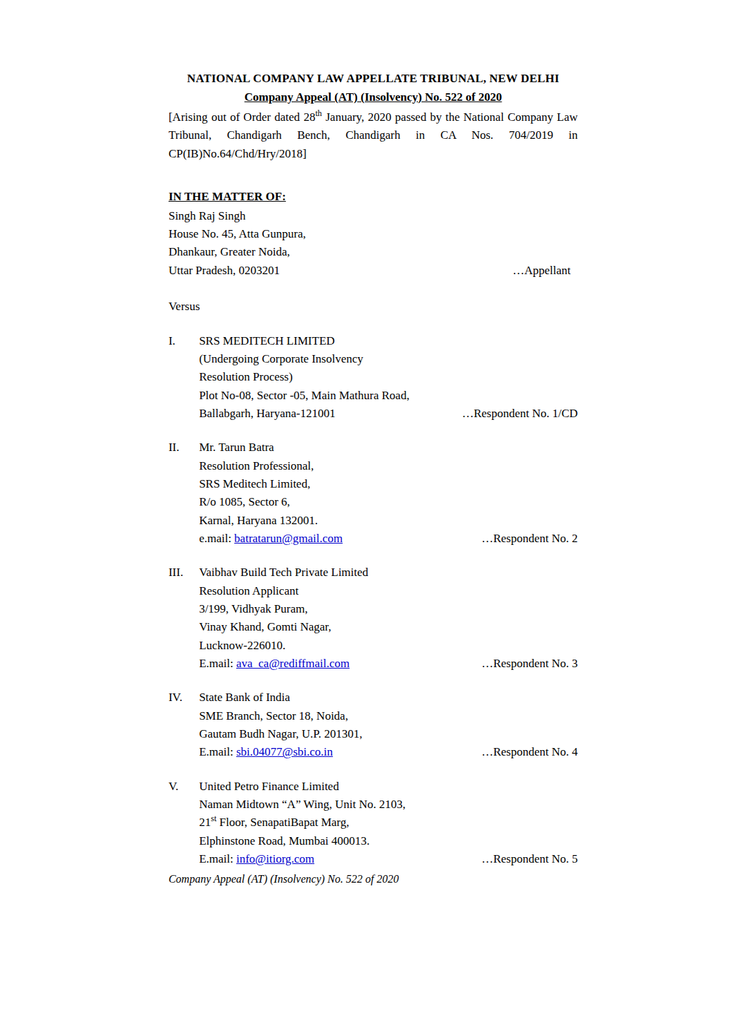NATIONAL COMPANY LAW APPELLATE TRIBUNAL, NEW DELHI
Company Appeal (AT) (Insolvency) No. 522 of 2020
[Arising out of Order dated 28th January, 2020 passed by the National Company Law Tribunal, Chandigarh Bench, Chandigarh in CA Nos. 704/2019 in CP(IB)No.64/Chd/Hry/2018]
IN THE MATTER OF:
Singh Raj Singh
House No. 45, Atta Gunpura,
Dhankaur, Greater Noida,
Uttar Pradesh, 0203201 …Appellant
Versus
| I. | SRS MEDITECH LIMITED (Undergoing Corporate Insolvency Resolution Process) Plot No-08, Sector -05, Main Mathura Road, Ballabgarh, Haryana-121001 …Respondent No. 1/CD |
| II. | Mr. Tarun Batra Resolution Professional, SRS Meditech Limited, R/o 1085, Sector 6, Karnal, Haryana 132001. e.mail: batratarun@gmail.com …Respondent No. 2 |
| III. | Vaibhav Build Tech Private Limited Resolution Applicant 3/199, Vidhyak Puram, Vinay Khand, Gomti Nagar, Lucknow-226010. E.mail: ava_ca@rediffmail.com …Respondent No. 3 |
| IV. | State Bank of India SME Branch, Sector 18, Noida, Gautam Budh Nagar, U.P. 201301, E.mail: sbi.04077@sbi.co.in …Respondent No. 4 |
| V. | United Petro Finance Limited Naman Midtown “A” Wing, Unit No. 2103, 21 st Floor, SenapatiBapat Marg, Elphinstone Road, Mumbai 400013. E.mail: info@itiorg.com …Respondent No. 5 |
Company Appeal (AT) (Insolvency) No. 522 of 2020